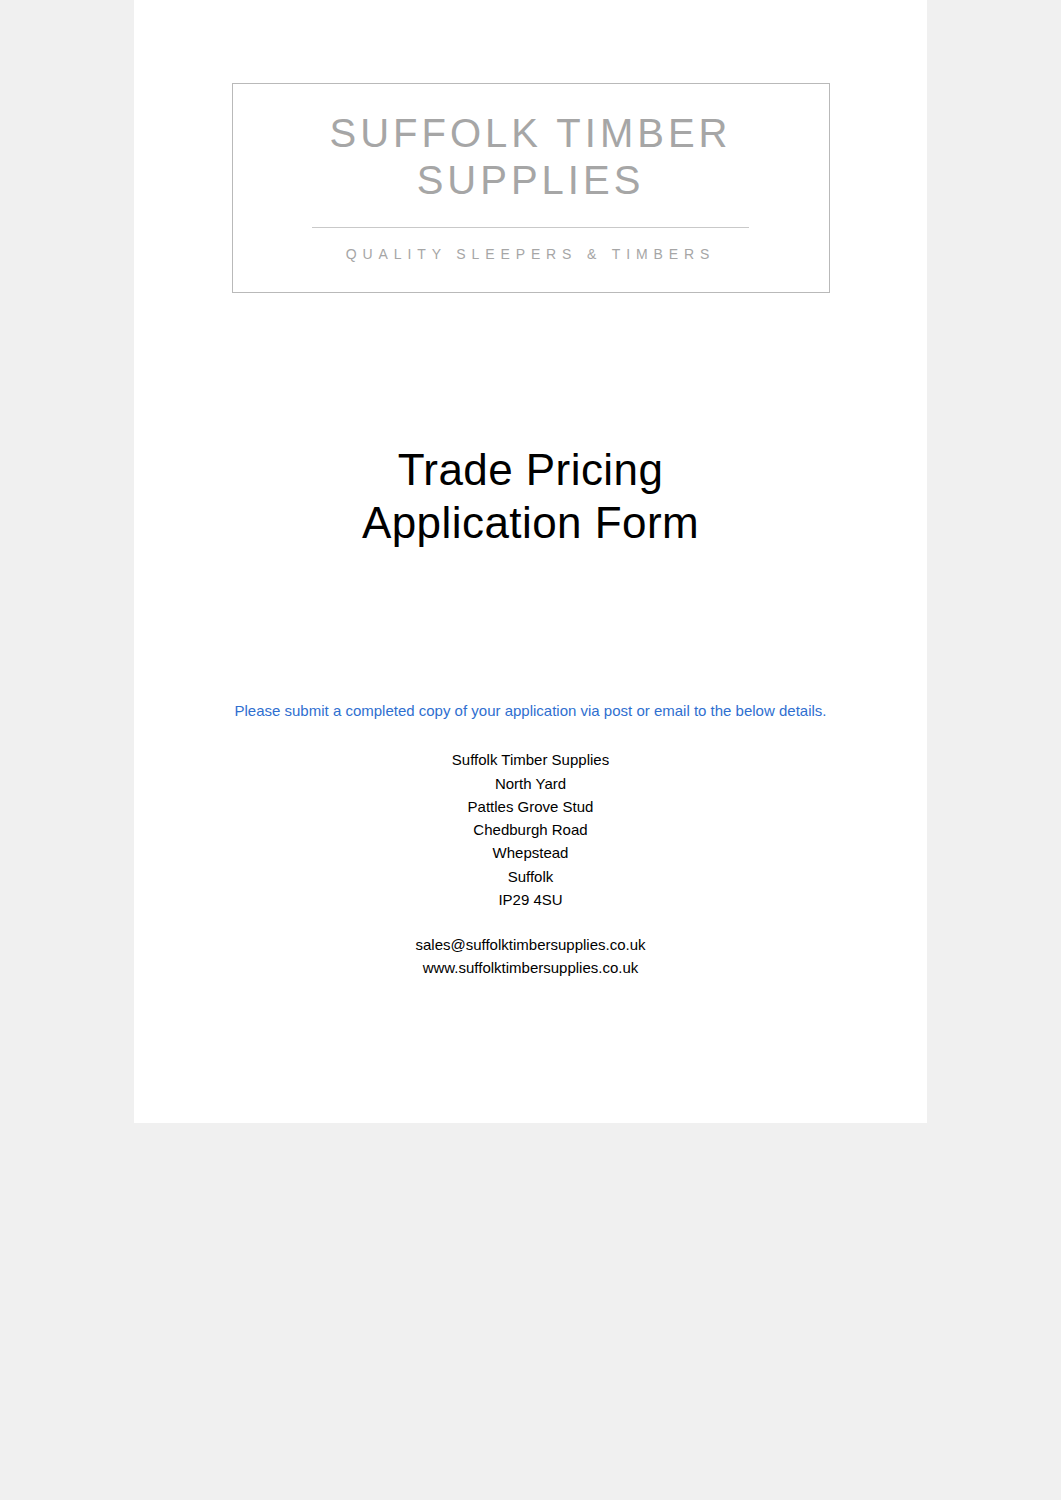Suffolk Timber
Supplies
Quality Sleepers & Timbers
Trade Pricing
Application Form
Please submit a completed copy of your application via post or email to the below details.
Suffolk Timber Supplies
North Yard
Pattles Grove Stud
Chedburgh Road
Whepstead
Suffolk
IP29 4SU
sales@suffolktimbersupplies.co.uk
www.suffolktimbersupplies.co.uk